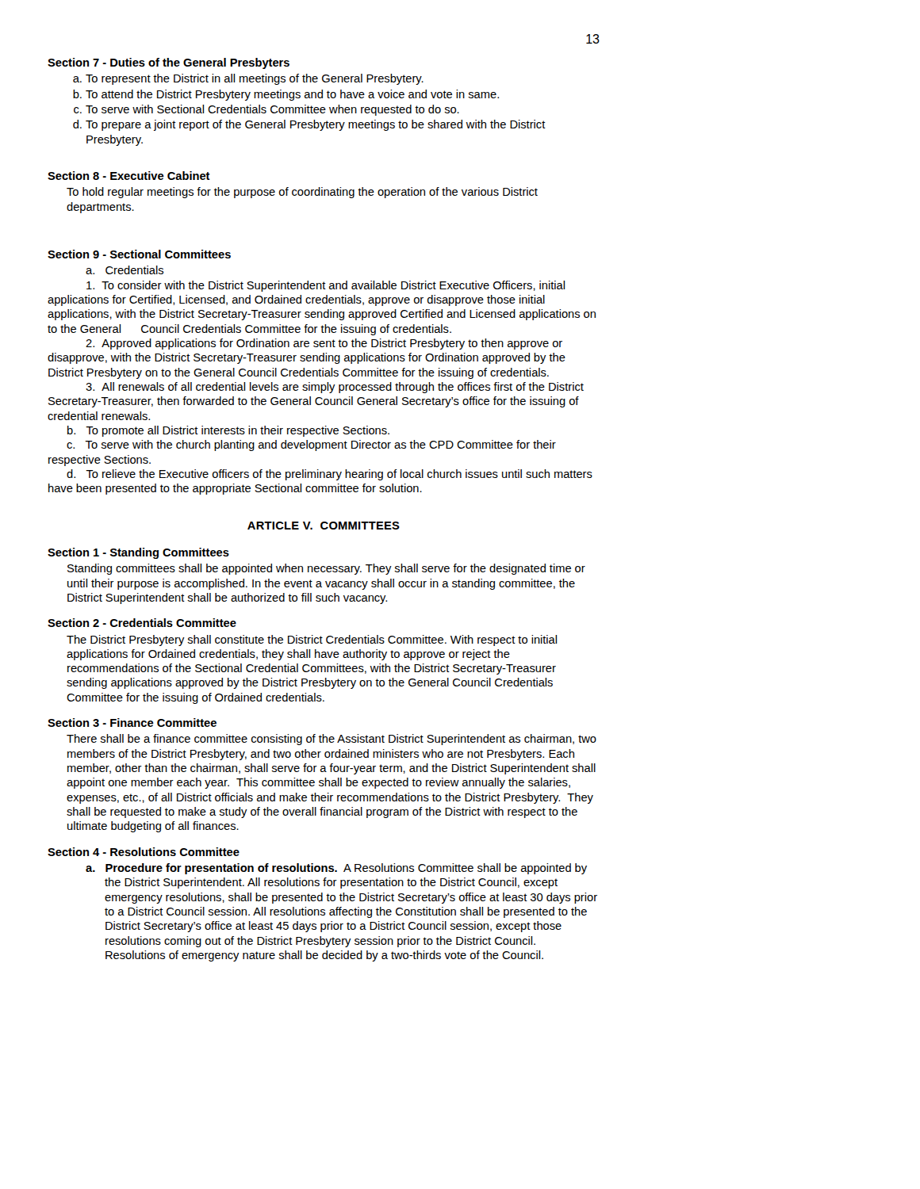13
Section 7 - Duties of the General Presbyters
To represent the District in all meetings of the General Presbytery.
To attend the District Presbytery meetings and to have a voice and vote in same.
To serve with Sectional Credentials Committee when requested to do so.
To prepare a joint report of the General Presbytery meetings to be shared with the District Presbytery.
Section 8 - Executive Cabinet
To hold regular meetings for the purpose of coordinating the operation of the various District departments.
Section 9 - Sectional Committees
a. Credentials
1. To consider with the District Superintendent and available District Executive Officers, initial applications for Certified, Licensed, and Ordained credentials, approve or disapprove those initial applications, with the District Secretary-Treasurer sending approved Certified and Licensed applications on to the General Council Credentials Committee for the issuing of credentials.
2. Approved applications for Ordination are sent to the District Presbytery to then approve or disapprove, with the District Secretary-Treasurer sending applications for Ordination approved by the District Presbytery on to the General Council Credentials Committee for the issuing of credentials.
3. All renewals of all credential levels are simply processed through the offices first of the District Secretary-Treasurer, then forwarded to the General Council General Secretary’s office for the issuing of credential renewals.
b. To promote all District interests in their respective Sections.
c. To serve with the church planting and development Director as the CPD Committee for their respective Sections.
d. To relieve the Executive officers of the preliminary hearing of local church issues until such matters have been presented to the appropriate Sectional committee for solution.
ARTICLE V. COMMITTEES
Section 1 - Standing Committees
Standing committees shall be appointed when necessary. They shall serve for the designated time or until their purpose is accomplished. In the event a vacancy shall occur in a standing committee, the District Superintendent shall be authorized to fill such vacancy.
Section 2 - Credentials Committee
The District Presbytery shall constitute the District Credentials Committee. With respect to initial applications for Ordained credentials, they shall have authority to approve or reject the recommendations of the Sectional Credential Committees, with the District Secretary-Treasurer sending applications approved by the District Presbytery on to the General Council Credentials Committee for the issuing of Ordained credentials.
Section 3 - Finance Committee
There shall be a finance committee consisting of the Assistant District Superintendent as chairman, two members of the District Presbytery, and two other ordained ministers who are not Presbyters. Each member, other than the chairman, shall serve for a four-year term, and the District Superintendent shall appoint one member each year. This committee shall be expected to review annually the salaries, expenses, etc., of all District officials and make their recommendations to the District Presbytery. They shall be requested to make a study of the overall financial program of the District with respect to the ultimate budgeting of all finances.
Section 4 - Resolutions Committee
a. Procedure for presentation of resolutions. A Resolutions Committee shall be appointed by the District Superintendent. All resolutions for presentation to the District Council, except emergency resolutions, shall be presented to the District Secretary’s office at least 30 days prior to a District Council session. All resolutions affecting the Constitution shall be presented to the District Secretary’s office at least 45 days prior to a District Council session, except those resolutions coming out of the District Presbytery session prior to the District Council. Resolutions of emergency nature shall be decided by a two-thirds vote of the Council.